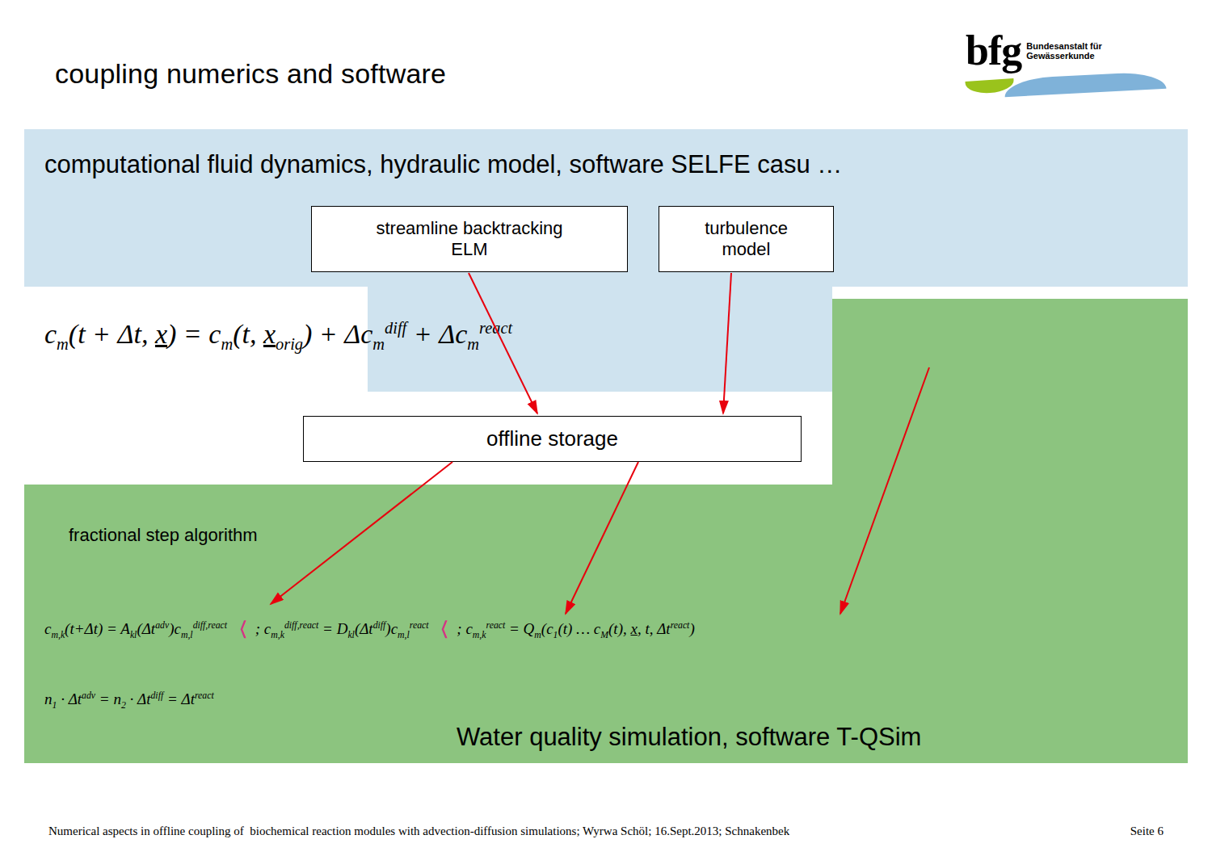coupling numerics and software
bfg Bundesanstalt für
Gewässerkunde
computational fluid dynamics, hydraulic model, software SELFE casu …
streamline backtracking
ELM
turbulence
model
offline storage
cm(t + Δt, x) = cm(t, xorig) + Δcmdiff + Δcmreact
fractional step algorithm
cm,k(t+Δt) = Akl(Δtadv)cm,ldiff,react ❬; cm,kdiff,react = Dkl(Δtdiff)cm,lreact ❬; cm,kreact = Qm(c1(t) … cM(t), x, t, Δtreact)
n1 · Δtadv = n2 · Δtdiff = Δtreact
Water quality simulation, software T-QSim
Numerical aspects in offline coupling of biochemical reaction modules with advection-diffusion simulations; Wyrwa Schöl; 16.Sept.2013; Schnakenbek
Seite 6